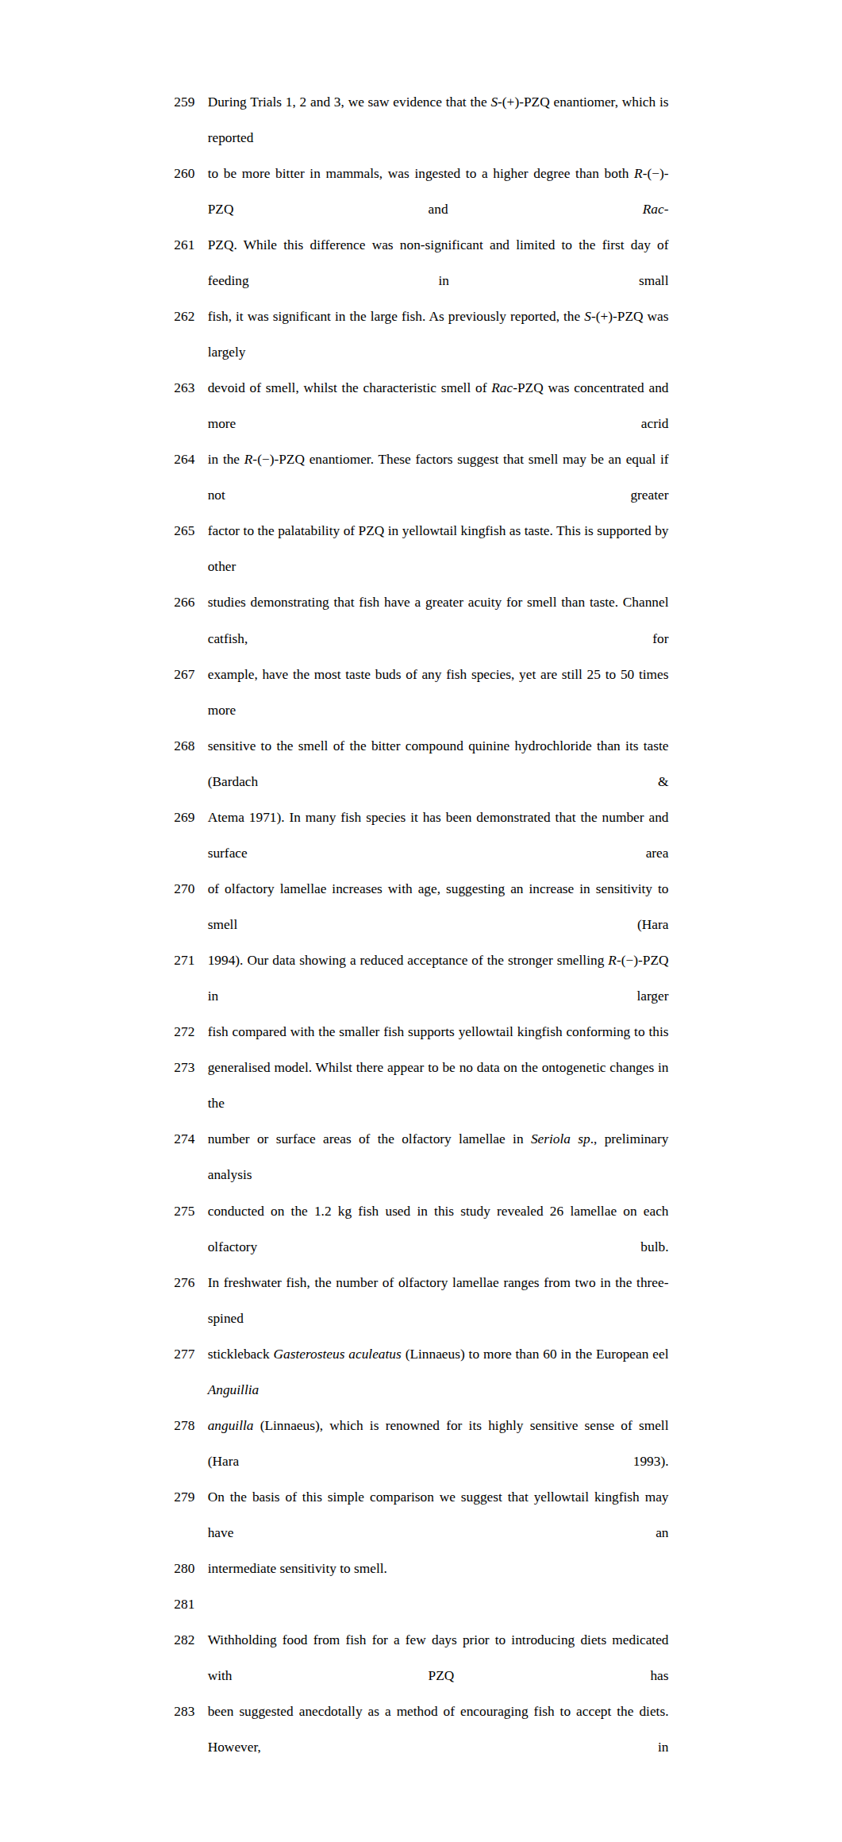During Trials 1, 2 and 3, we saw evidence that the S-(+)-PZQ enantiomer, which is reported to be more bitter in mammals, was ingested to a higher degree than both R-(−)-PZQ and Rac- PZQ. While this difference was non-significant and limited to the first day of feeding in small fish, it was significant in the large fish. As previously reported, the S-(+)-PZQ was largely devoid of smell, whilst the characteristic smell of Rac-PZQ was concentrated and more acrid in the R-(−)-PZQ enantiomer. These factors suggest that smell may be an equal if not greater factor to the palatability of PZQ in yellowtail kingfish as taste. This is supported by other studies demonstrating that fish have a greater acuity for smell than taste. Channel catfish, for example, have the most taste buds of any fish species, yet are still 25 to 50 times more sensitive to the smell of the bitter compound quinine hydrochloride than its taste (Bardach & Atema 1971). In many fish species it has been demonstrated that the number and surface area of olfactory lamellae increases with age, suggesting an increase in sensitivity to smell (Hara 1994). Our data showing a reduced acceptance of the stronger smelling R-(−)-PZQ in larger fish compared with the smaller fish supports yellowtail kingfish conforming to this generalised model. Whilst there appear to be no data on the ontogenetic changes in the number or surface areas of the olfactory lamellae in Seriola sp., preliminary analysis conducted on the 1.2 kg fish used in this study revealed 26 lamellae on each olfactory bulb. In freshwater fish, the number of olfactory lamellae ranges from two in the three-spined stickleback Gasterosteus aculeatus (Linnaeus) to more than 60 in the European eel Anguillia anguilla (Linnaeus), which is renowned for its highly sensitive sense of smell (Hara 1993). On the basis of this simple comparison we suggest that yellowtail kingfish may have an intermediate sensitivity to smell. Withholding food from fish for a few days prior to introducing diets medicated with PZQ has been suggested anecdotally as a method of encouraging fish to accept the diets. However, in